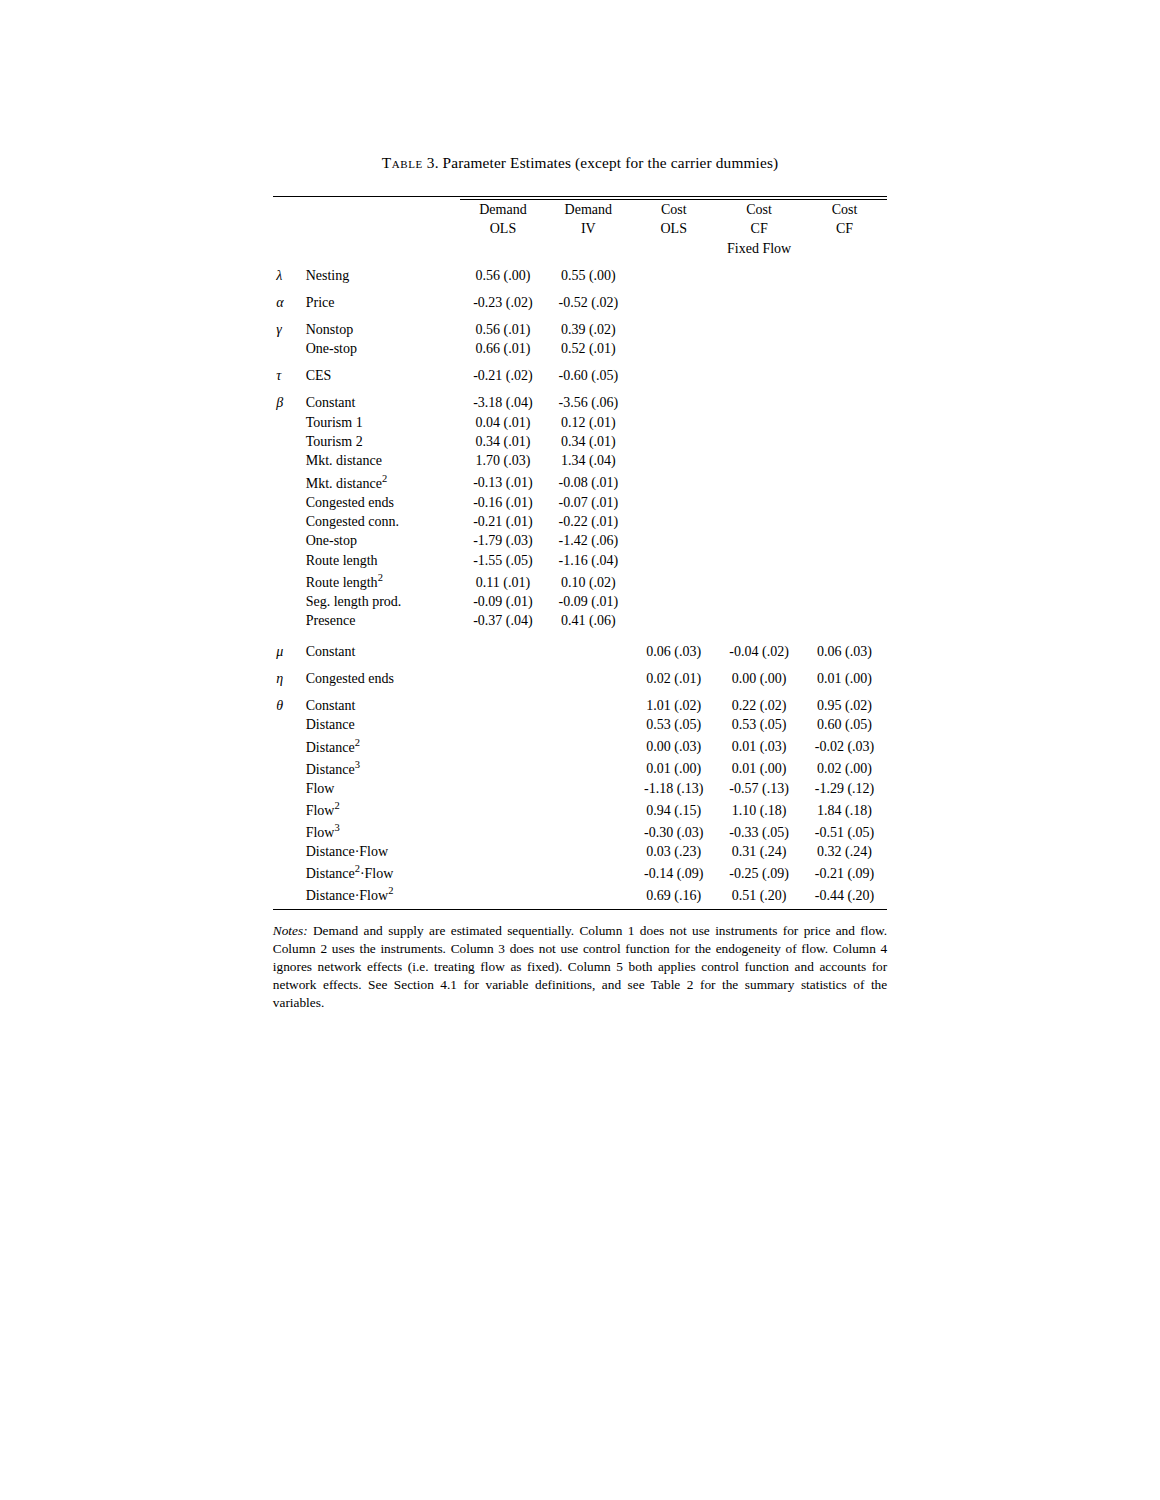Table 3. Parameter Estimates (except for the carrier dummies)
| | | Demand | Demand | Cost | Cost | Cost |
| --- | --- | --- | --- | --- | --- | --- |
| | | OLS | IV | OLS | CF | CF |
| | | | | | Fixed Flow | |
| λ | Nesting | 0.56 (.00) | 0.55 (.00) | | | |
| α | Price | -0.23 (.02) | -0.52 (.02) | | | |
| γ | Nonstop | 0.56 (.01) | 0.39 (.02) | | | |
| | One-stop | 0.66 (.01) | 0.52 (.01) | | | |
| τ | CES | -0.21 (.02) | -0.60 (.05) | | | |
| β | Constant | -3.18 (.04) | -3.56 (.06) | | | |
| | Tourism 1 | 0.04 (.01) | 0.12 (.01) | | | |
| | Tourism 2 | 0.34 (.01) | 0.34 (.01) | | | |
| | Mkt. distance | 1.70 (.03) | 1.34 (.04) | | | |
| | Mkt. distance 2 | -0.13 (.01) | -0.08 (.01) | | | |
| | Congested ends | -0.16 (.01) | -0.07 (.01) | | | |
| | Congested conn. | -0.21 (.01) | -0.22 (.01) | | | |
| | One-stop | -1.79 (.03) | -1.42 (.06) | | | |
| | Route length | -1.55 (.05) | -1.16 (.04) | | | |
| | Route length 2 | 0.11 (.01) | 0.10 (.02) | | | |
| | Seg. length prod. | -0.09 (.01) | -0.09 (.01) | | | |
| | Presence | -0.37 (.04) | 0.41 (.06) | | | |
| μ | Constant | | | 0.06 (.03) | -0.04 (.02) | 0.06 (.03) |
| η | Congested ends | | | 0.02 (.01) | 0.00 (.00) | 0.01 (.00) |
| θ | Constant | | | 1.01 (.02) | 0.22 (.02) | 0.95 (.02) |
| | Distance | | | 0.53 (.05) | 0.53 (.05) | 0.60 (.05) |
| | Distance 2 | | | 0.00 (.03) | 0.01 (.03) | -0.02 (.03) |
| | Distance 3 | | | 0.01 (.00) | 0.01 (.00) | 0.02 (.00) |
| | Flow | | | -1.18 (.13) | -0.57 (.13) | -1.29 (.12) |
| | Flow 2 | | | 0.94 (.15) | 1.10 (.18) | 1.84 (.18) |
| | Flow 3 | | | -0.30 (.03) | -0.33 (.05) | -0.51 (.05) |
| | Distance·Flow | | | 0.03 (.23) | 0.31 (.24) | 0.32 (.24) |
| | Distance 2 ·Flow | | | -0.14 (.09) | -0.25 (.09) | -0.21 (.09) |
| | Distance·Flow 2 | | | 0.69 (.16) | 0.51 (.20) | -0.44 (.20) |
Notes: Demand and supply are estimated sequentially. Column 1 does not use instruments for price and flow. Column 2 uses the instruments. Column 3 does not use control function for the endogeneity of flow. Column 4 ignores network effects (i.e. treating flow as fixed). Column 5 both applies control function and accounts for network effects. See Section 4.1 for variable definitions, and see Table 2 for the summary statistics of the variables.